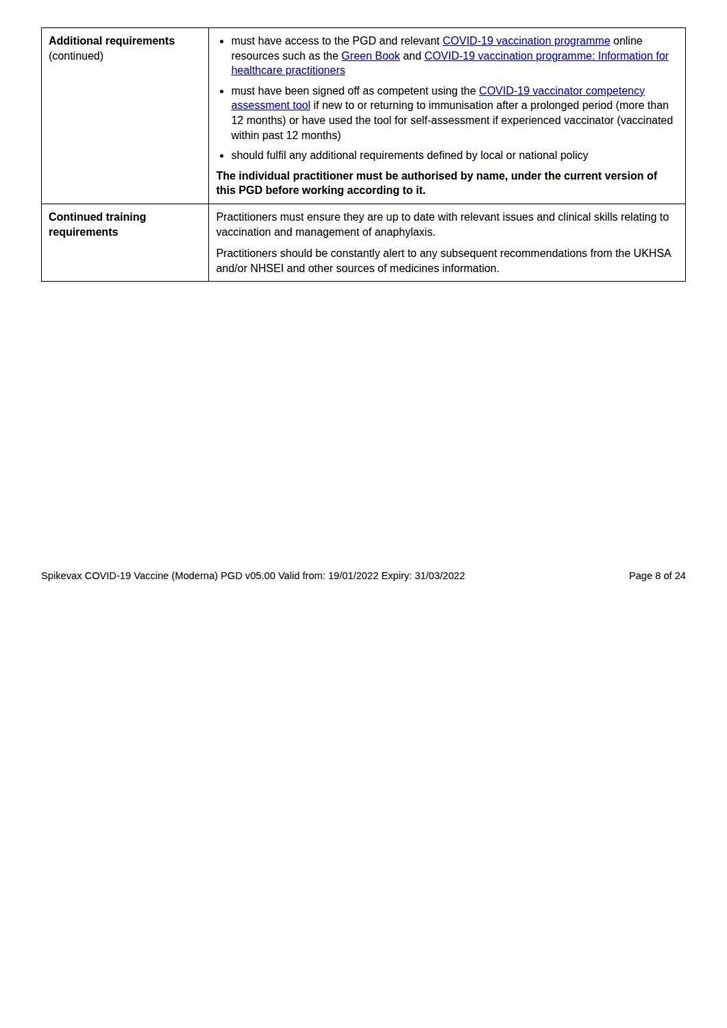| Additional requirements (continued) | must have access to the PGD and relevant COVID-19 vaccination programme online resources such as the Green Book and COVID-19 vaccination programme: Information for healthcare practitioners must have been signed off as competent using the COVID-19 vaccinator competency assessment tool if new to or returning to immunisation after a prolonged period (more than 12 months) or have used the tool for self-assessment if experienced vaccinator (vaccinated within past 12 months) should fulfil any additional requirements defined by local or national policy The individual practitioner must be authorised by name, under the current version of this PGD before working according to it. |
| Continued training requirements | Practitioners must ensure they are up to date with relevant issues and clinical skills relating to vaccination and management of anaphylaxis. Practitioners should be constantly alert to any subsequent recommendations from the UKHSA and/or NHSEI and other sources of medicines information. |
Spikevax COVID-19 Vaccine (Moderna) PGD v05.00 Valid from: 19/01/2022 Expiry: 31/03/2022 Page 8 of 24